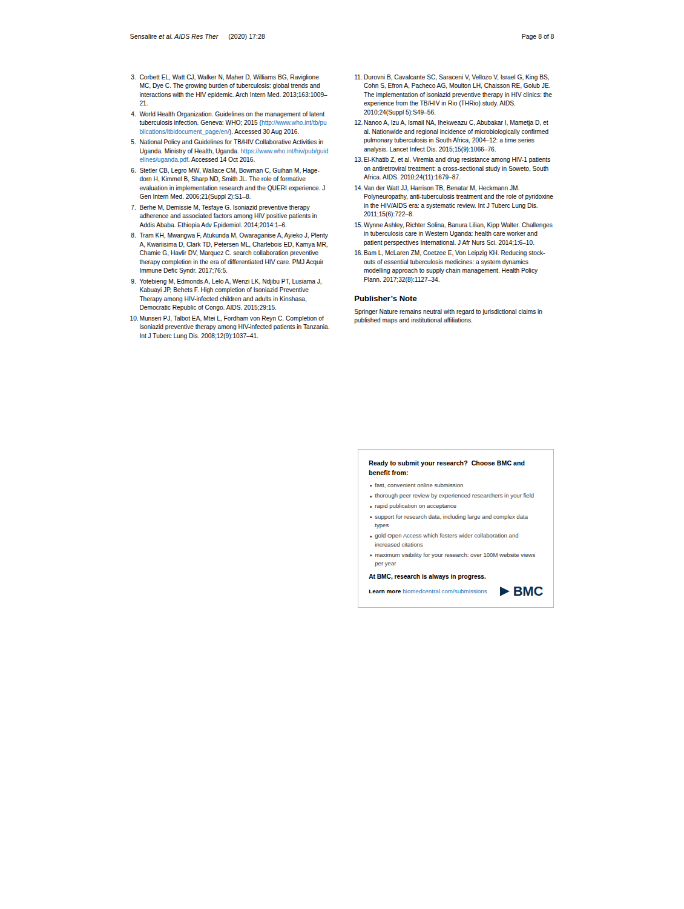Sensalire et al. AIDS Res Ther(2020) 17:28
Page 8 of 8
3. Corbett EL, Watt CJ, Walker N, Maher D, Williams BG, Raviglione MC, Dye C. The growing burden of tuberculosis: global trends and interactions with the HIV epidemic. Arch Intern Med. 2013;163:1009–21.
4. World Health Organization. Guidelines on the management of latent tuberculosis infection. Geneva: WHO; 2015 (http://www.who.int/tb/publications/ltbidocument_page/en/). Accessed 30 Aug 2016.
5. National Policy and Guidelines for TB/HIV Collaborative Activities in Uganda. Ministry of Health, Uganda. https://www.who.int/hiv/pub/guidelines/uganda.pdf. Accessed 14 Oct 2016.
6. Stetler CB, Legro MW, Wallace CM, Bowman C, Guihan M, Hage-dorn H, Kimmel B, Sharp ND, Smith JL. The role of formative evaluation in implementation research and the QUERI experience. J Gen Intern Med. 2006;21(Suppl 2):S1–8.
7. Berhe M, Demissie M, Tesfaye G. Isoniazid preventive therapy adherence and associated factors among HIV positive patients in Addis Ababa. Ethiopia Adv Epidemiol. 2014;2014:1–6.
8. Tram KH, Mwangwa F, Atukunda M, Owaraganise A, Ayieko J, Plenty A, Kwariisima D, Clark TD, Petersen ML, Charlebois ED, Kamya MR, Chamie G, Havlir DV, Marquez C. search collaboration preventive therapy completion in the era of differentiated HIV care. PMJ Acquir Immune Defic Syndr. 2017;76:5.
9. Yotebieng M, Edmonds A, Lelo A, Wenzi LK, Ndjibu PT, Lusiama J, Kabuayi JP, Behets F. High completion of Isoniazid Preventive Therapy among HIV-infected children and adults in Kinshasa, Democratic Republic of Congo. AIDS. 2015;29:15.
10. Munseri PJ, Talbot EA, Mtei L, Fordham von Reyn C. Completion of isoniazid preventive therapy among HIV-infected patients in Tanzania. Int J Tuberc Lung Dis. 2008;12(9):1037–41.
11. Durovni B, Cavalcante SC, Saraceni V, Vellozo V, Israel G, King BS, Cohn S, Efron A, Pacheco AG, Moulton LH, Chaisson RE, Golub JE. The implementation of isoniazid preventive therapy in HIV clinics: the experience from the TB/HIV in Rio (THRio) study. AIDS. 2010;24(Suppl 5):S49–56.
12. Nanoo A, Izu A, Ismail NA, Ihekweazu C, Abubakar I, Mametja D, et al. Nationwide and regional incidence of microbiologically confirmed pulmonary tuberculosis in South Africa, 2004–12: a time series analysis. Lancet Infect Dis. 2015;15(9):1066–76.
13. El-Khatib Z, et al. Viremia and drug resistance among HIV-1 patients on antiretroviral treatment: a cross-sectional study in Soweto, South Africa. AIDS. 2010;24(11):1679–87.
14. Van der Watt JJ, Harrison TB, Benatar M, Heckmann JM. Polyneuropathy, anti-tuberculosis treatment and the role of pyridoxine in the HIV/AIDS era: a systematic review. Int J Tuberc Lung Dis. 2011;15(6):722–8.
15. Wynne Ashley, Richter Solina, Banura Lilian, Kipp Walter. Challenges in tuberculosis care in Western Uganda: health care worker and patient perspectives International. J Afr Nurs Sci. 2014;1:6–10.
16. Bam L, McLaren ZM, Coetzee E, Von Leipzig KH. Reducing stock-outs of essential tuberculosis medicines: a system dynamics modelling approach to supply chain management. Health Policy Plann. 2017;32(8):1127–34.
Publisher’s Note
Springer Nature remains neutral with regard to jurisdictional claims in published maps and institutional affiliations.
Ready to submit your research? Choose BMC and benefit from:
fast, convenient online submission
thorough peer review by experienced researchers in your field
rapid publication on acceptance
support for research data, including large and complex data types
gold Open Access which fosters wider collaboration and increased citations
maximum visibility for your research: over 100M website views per year
At BMC, research is always in progress.
Learn more biomedcentral.com/submissions
BMC